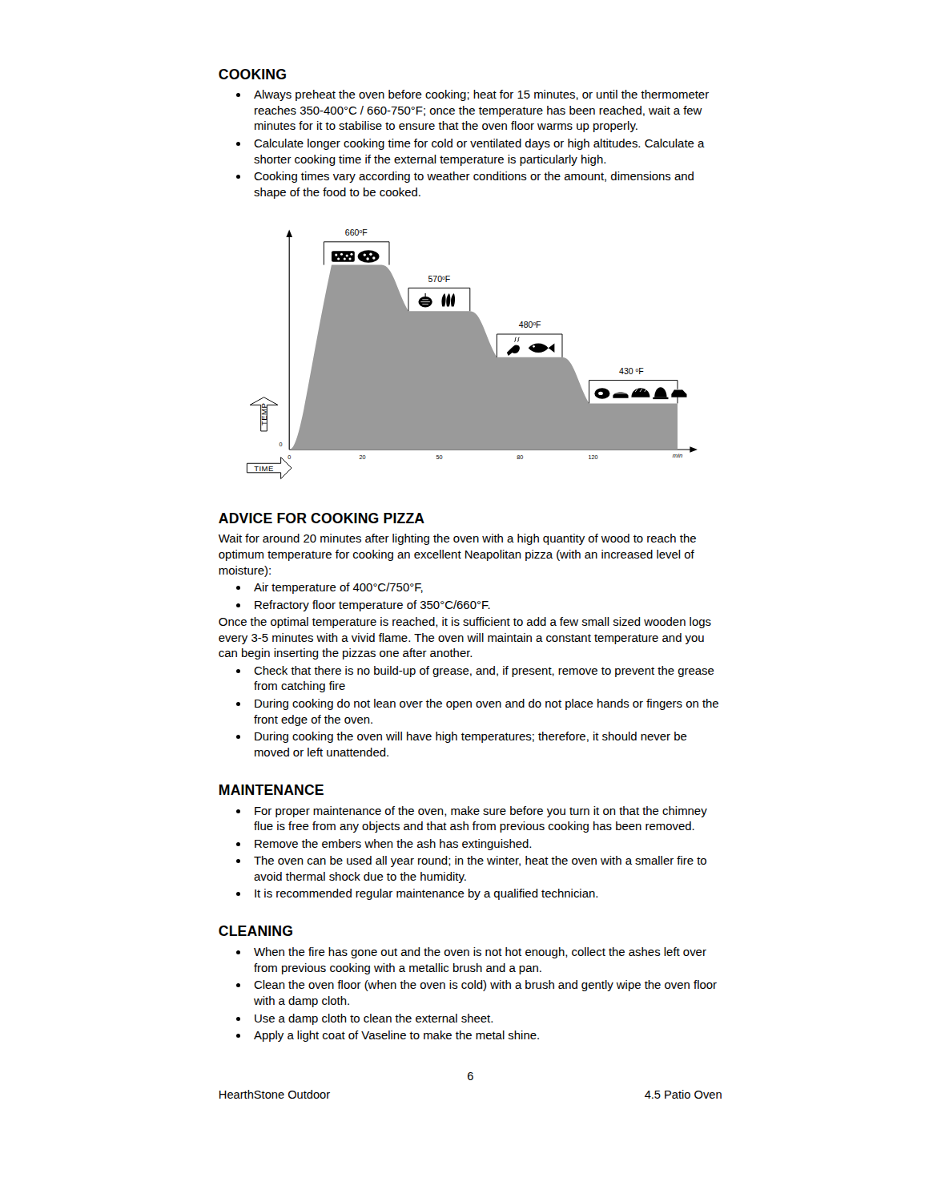COOKING
Always preheat the oven before cooking; heat for 15 minutes, or until the thermometer reaches 350-400°C / 660-750°F; once the temperature has been reached, wait a few minutes for it to stabilise to ensure that the oven floor warms up properly.
Calculate longer cooking time for cold or ventilated days or high altitudes. Calculate a shorter cooking time if the external temperature is particularly high.
Cooking times vary according to weather conditions or the amount, dimensions and shape of the food to be cooked.
0 0 20 50 80 120 min TEMP TIME 660oF 570oF 480oF 430 oF
ADVICE FOR COOKING PIZZA
Wait for around 20 minutes after lighting the oven with a high quantity of wood to reach the optimum temperature for cooking an excellent Neapolitan pizza (with an increased level of moisture):
Air temperature of 400°C/750°F,
Refractory floor temperature of 350°C/660°F.
Once the optimal temperature is reached, it is sufficient to add a few small sized wooden logs every 3-5 minutes with a vivid flame. The oven will maintain a constant temperature and you can begin inserting the pizzas one after another.
Check that there is no build-up of grease, and, if present, remove to prevent the grease from catching fire
During cooking do not lean over the open oven and do not place hands or fingers on the front edge of the oven.
During cooking the oven will have high temperatures; therefore, it should never be moved or left unattended.
MAINTENANCE
For proper maintenance of the oven, make sure before you turn it on that the chimney flue is free from any objects and that ash from previous cooking has been removed.
Remove the embers when the ash has extinguished.
The oven can be used all year round; in the winter, heat the oven with a smaller fire to avoid thermal shock due to the humidity.
It is recommended regular maintenance by a qualified technician.
CLEANING
When the fire has gone out and the oven is not hot enough, collect the ashes left over from previous cooking with a metallic brush and a pan.
Clean the oven floor (when the oven is cold) with a brush and gently wipe the oven floor with a damp cloth.
Use a damp cloth to clean the external sheet.
Apply a light coat of Vaseline to make the metal shine.
6
HearthStone Outdoor 4.5 Patio Oven